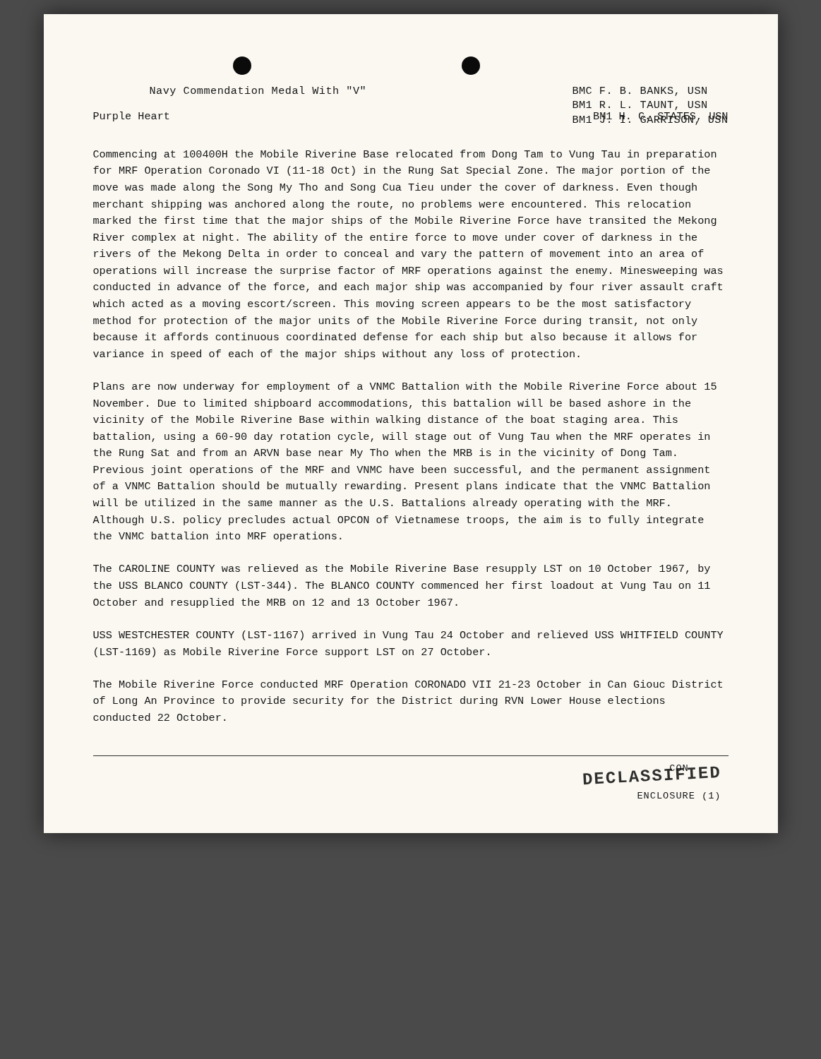Navy Commendation Medal With "V"
BMC F. B. BANKS, USN
BM1 R. L. TAUNT, USN
BM1 J. I. GARRISON, USN
Purple Heart
BM1 H. C. STATES, USN
Commencing at 100400H the Mobile Riverine Base relocated from Dong Tam to Vung Tau in preparation for MRF Operation Coronado VI (11-18 Oct) in the Rung Sat Special Zone. The major portion of the move was made along the Song My Tho and Song Cua Tieu under the cover of darkness. Even though merchant shipping was anchored along the route, no problems were encountered. This relocation marked the first time that the major ships of the Mobile Riverine Force have transited the Mekong River complex at night. The ability of the entire force to move under cover of darkness in the rivers of the Mekong Delta in order to conceal and vary the pattern of movement into an area of operations will increase the surprise factor of MRF operations against the enemy. Minesweeping was conducted in advance of the force, and each major ship was accompanied by four river assault craft which acted as a moving escort/screen. This moving screen appears to be the most satisfactory method for protection of the major units of the Mobile Riverine Force during transit, not only because it affords continuous coordinated defense for each ship but also because it allows for variance in speed of each of the major ships without any loss of protection.
Plans are now underway for employment of a VNMC Battalion with the Mobile Riverine Force about 15 November. Due to limited shipboard accommodations, this battalion will be based ashore in the vicinity of the Mobile Riverine Base within walking distance of the boat staging area. This battalion, using a 60-90 day rotation cycle, will stage out of Vung Tau when the MRF operates in the Rung Sat and from an ARVN base near My Tho when the MRB is in the vicinity of Dong Tam. Previous joint operations of the MRF and VNMC have been successful, and the permanent assignment of a VNMC Battalion should be mutually rewarding. Present plans indicate that the VNMC Battalion will be utilized in the same manner as the U.S. Battalions already operating with the MRF. Although U.S. policy precludes actual OPCON of Vietnamese troops, the aim is to fully integrate the VNMC battalion into MRF operations.
The CAROLINE COUNTY was relieved as the Mobile Riverine Base resupply LST on 10 October 1967, by the USS BLANCO COUNTY (LST-344). The BLANCO COUNTY commenced her first loadout at Vung Tau on 11 October and resupplied the MRB on 12 and 13 October 1967.
USS WESTCHESTER COUNTY (LST-1167) arrived in Vung Tau 24 October and relieved USS WHITFIELD COUNTY (LST-1169) as Mobile Riverine Force support LST on 27 October.
The Mobile Riverine Force conducted MRF Operation CORONADO VII 21-23 October in Can Giouc District of Long An Province to provide security for the District during RVN Lower House elections conducted 22 October.
CONDECLASSIFIED
ENCLOSURE (1)